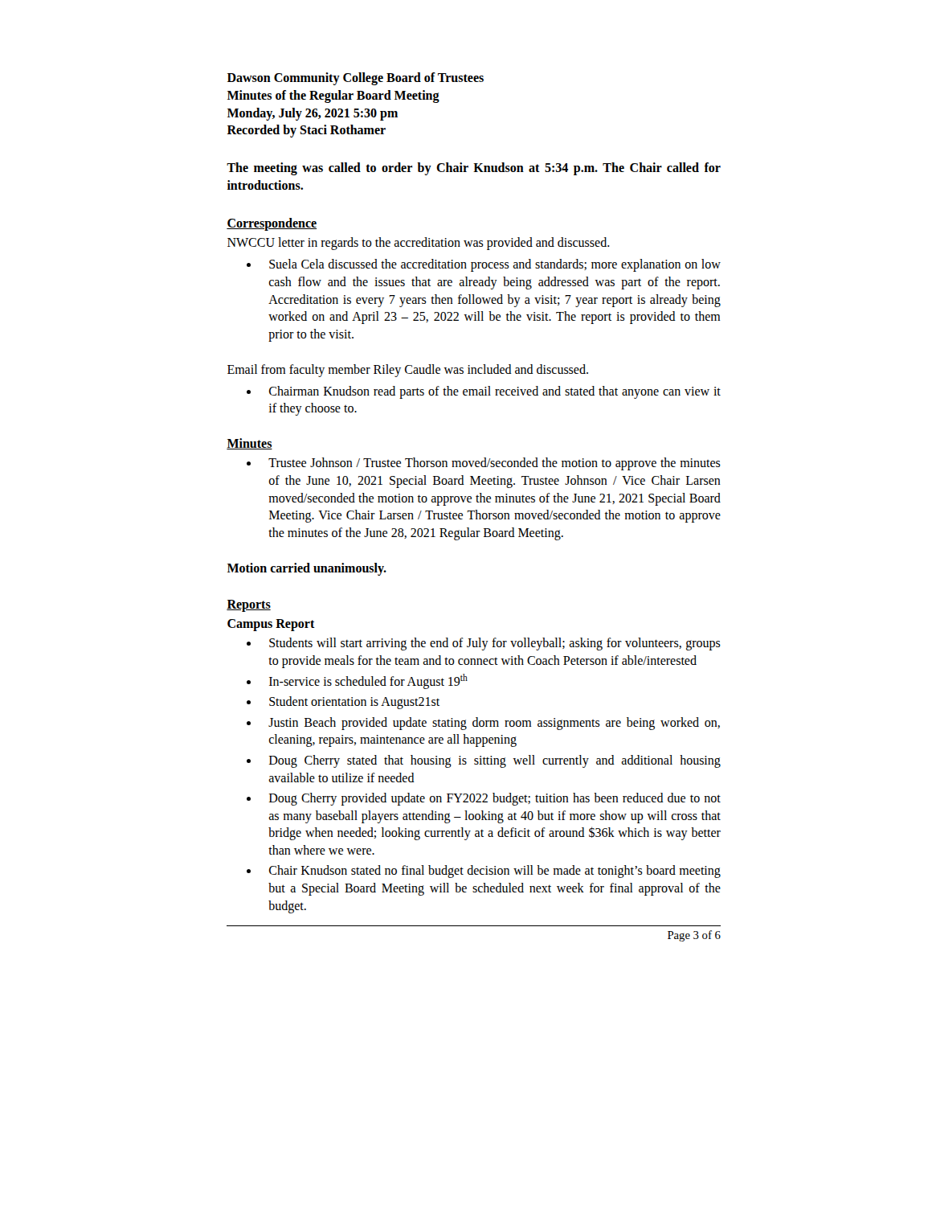Dawson Community College Board of Trustees
Minutes of the Regular Board Meeting
Monday, July 26, 2021 5:30 pm
Recorded by Staci Rothamer
The meeting was called to order by Chair Knudson at 5:34 p.m. The Chair called for introductions.
Correspondence
NWCCU letter in regards to the accreditation was provided and discussed.
Suela Cela discussed the accreditation process and standards; more explanation on low cash flow and the issues that are already being addressed was part of the report. Accreditation is every 7 years then followed by a visit; 7 year report is already being worked on and April 23 – 25, 2022 will be the visit. The report is provided to them prior to the visit.
Email from faculty member Riley Caudle was included and discussed.
Chairman Knudson read parts of the email received and stated that anyone can view it if they choose to.
Minutes
Trustee Johnson / Trustee Thorson moved/seconded the motion to approve the minutes of the June 10, 2021 Special Board Meeting. Trustee Johnson / Vice Chair Larsen moved/seconded the motion to approve the minutes of the June 21, 2021 Special Board Meeting. Vice Chair Larsen / Trustee Thorson moved/seconded the motion to approve the minutes of the June 28, 2021 Regular Board Meeting.
Motion carried unanimously.
Reports
Campus Report
Students will start arriving the end of July for volleyball; asking for volunteers, groups to provide meals for the team and to connect with Coach Peterson if able/interested
In-service is scheduled for August 19th
Student orientation is August21st
Justin Beach provided update stating dorm room assignments are being worked on, cleaning, repairs, maintenance are all happening
Doug Cherry stated that housing is sitting well currently and additional housing available to utilize if needed
Doug Cherry provided update on FY2022 budget; tuition has been reduced due to not as many baseball players attending – looking at 40 but if more show up will cross that bridge when needed; looking currently at a deficit of around $36k which is way better than where we were.
Chair Knudson stated no final budget decision will be made at tonight’s board meeting but a Special Board Meeting will be scheduled next week for final approval of the budget.
Page 3 of 6